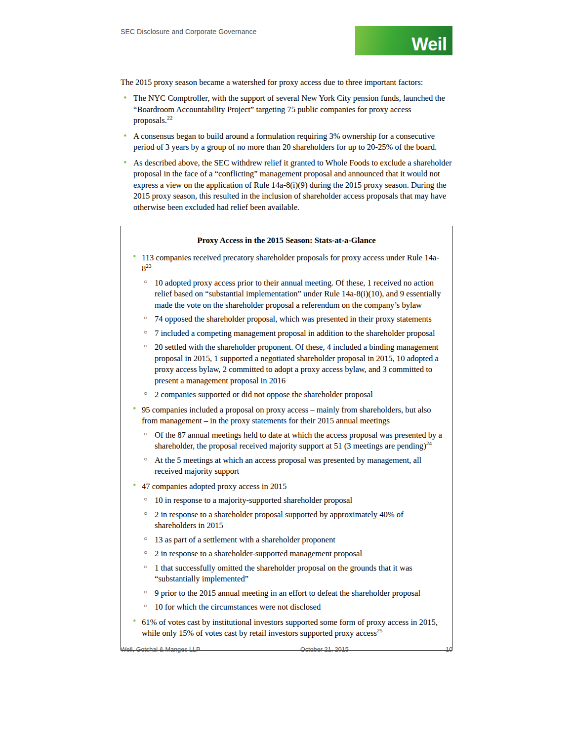SEC Disclosure and Corporate Governance
Weil
The 2015 proxy season became a watershed for proxy access due to three important factors:
The NYC Comptroller, with the support of several New York City pension funds, launched the “Boardroom Accountability Project” targeting 75 public companies for proxy access proposals.22
A consensus began to build around a formulation requiring 3% ownership for a consecutive period of 3 years by a group of no more than 20 shareholders for up to 20-25% of the board.
As described above, the SEC withdrew relief it granted to Whole Foods to exclude a shareholder proposal in the face of a “conflicting” management proposal and announced that it would not express a view on the application of Rule 14a-8(i)(9) during the 2015 proxy season. During the 2015 proxy season, this resulted in the inclusion of shareholder access proposals that may have otherwise been excluded had relief been available.
Proxy Access in the 2015 Season: Stats-at-a-Glance
113 companies received precatory shareholder proposals for proxy access under Rule 14a-823
10 adopted proxy access prior to their annual meeting. Of these, 1 received no action relief based on “substantial implementation” under Rule 14a-8(i)(10), and 9 essentially made the vote on the shareholder proposal a referendum on the company’s bylaw
74 opposed the shareholder proposal, which was presented in their proxy statements
7 included a competing management proposal in addition to the shareholder proposal
20 settled with the shareholder proponent. Of these, 4 included a binding management proposal in 2015, 1 supported a negotiated shareholder proposal in 2015, 10 adopted a proxy access bylaw, 2 committed to adopt a proxy access bylaw, and 3 committed to present a management proposal in 2016
2 companies supported or did not oppose the shareholder proposal
95 companies included a proposal on proxy access – mainly from shareholders, but also from management – in the proxy statements for their 2015 annual meetings
Of the 87 annual meetings held to date at which the access proposal was presented by a shareholder, the proposal received majority support at 51 (3 meetings are pending)24
At the 5 meetings at which an access proposal was presented by management, all received majority support
47 companies adopted proxy access in 2015
10 in response to a majority-supported shareholder proposal
2 in response to a shareholder proposal supported by approximately 40% of shareholders in 2015
13 as part of a settlement with a shareholder proponent
2 in response to a shareholder-supported management proposal
1 that successfully omitted the shareholder proposal on the grounds that it was “substantially implemented”
9 prior to the 2015 annual meeting in an effort to defeat the shareholder proposal
10 for which the circumstances were not disclosed
61% of votes cast by institutional investors supported some form of proxy access in 2015, while only 15% of votes cast by retail investors supported proxy access25
Weil, Gotshal & Manges LLP
October 21, 2015
10